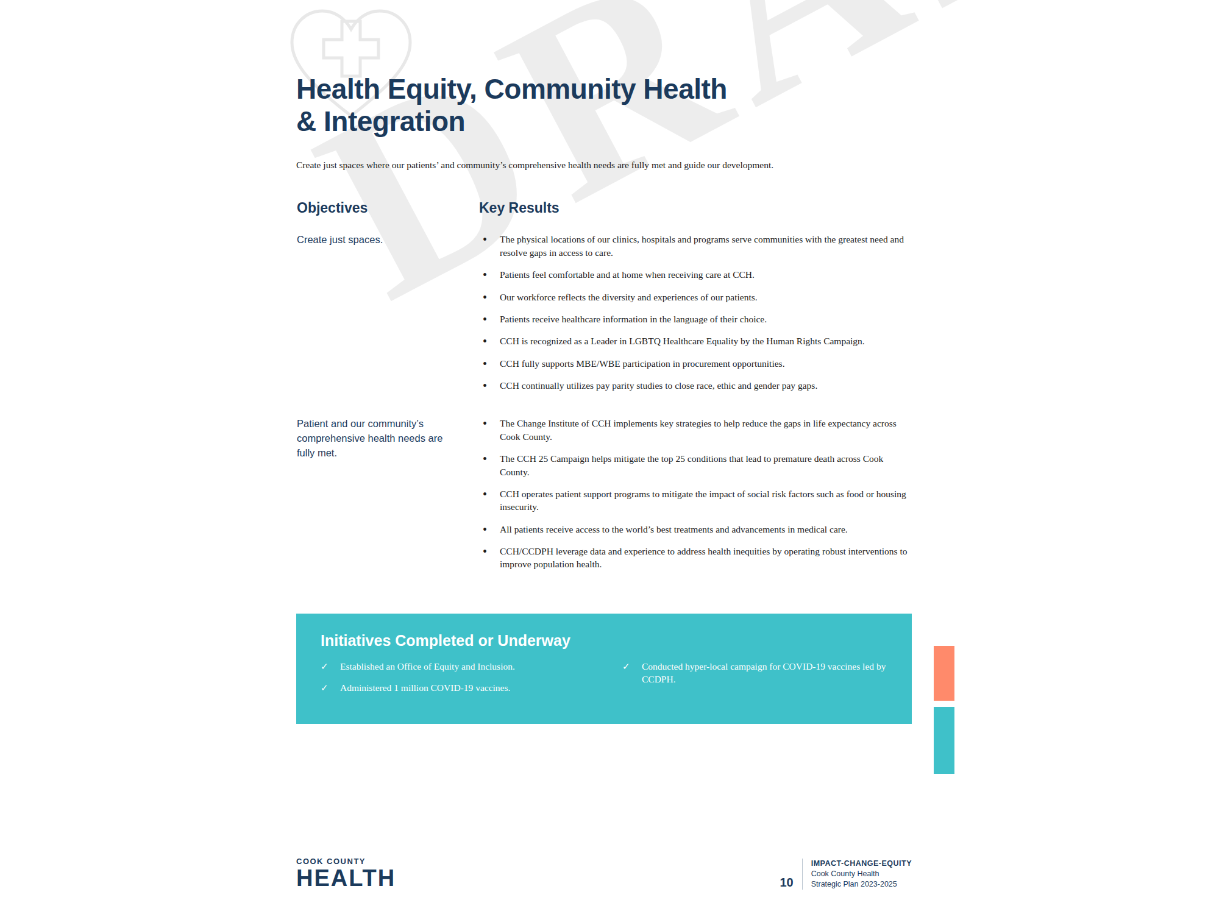DRAFT
Health Equity, Community Health
& Integration
Create just spaces where our patients’ and community’s comprehensive health needs are fully met and guide our development.
| Objectives | Key Results |
| --- | --- |
| Create just spaces. | The physical locations of our clinics, hospitals and programs serve communities with the greatest need and resolve gaps in access to care. Patients feel comfortable and at home when receiving care at CCH. Our workforce reflects the diversity and experiences of our patients. Patients receive healthcare information in the language of their choice. CCH is recognized as a Leader in LGBTQ Healthcare Equality by the Human Rights Campaign. CCH fully supports MBE/WBE participation in procurement opportunities. CCH continually utilizes pay parity studies to close race, ethic and gender pay gaps. |
| Patient and our community’s comprehensive health needs are fully met. | The Change Institute of CCH implements key strategies to help reduce the gaps in life expectancy across Cook County. The CCH 25 Campaign helps mitigate the top 25 conditions that lead to premature death across Cook County. CCH operates patient support programs to mitigate the impact of social risk factors such as food or housing insecurity. All patients receive access to the world’s best treatments and advancements in medical care. CCH/CCDPH leverage data and experience to address health inequities by operating robust interventions to improve population health. |
Initiatives Completed or Underway
Established an Office of Equity and Inclusion.
Administered 1 million COVID-19 vaccines.
Conducted hyper-local campaign for COVID-19 vaccines led by CCDPH.
COOK COUNTY HEALTH
10
IMPACT-CHANGE-EQUITY Cook County Health Strategic Plan 2023-2025